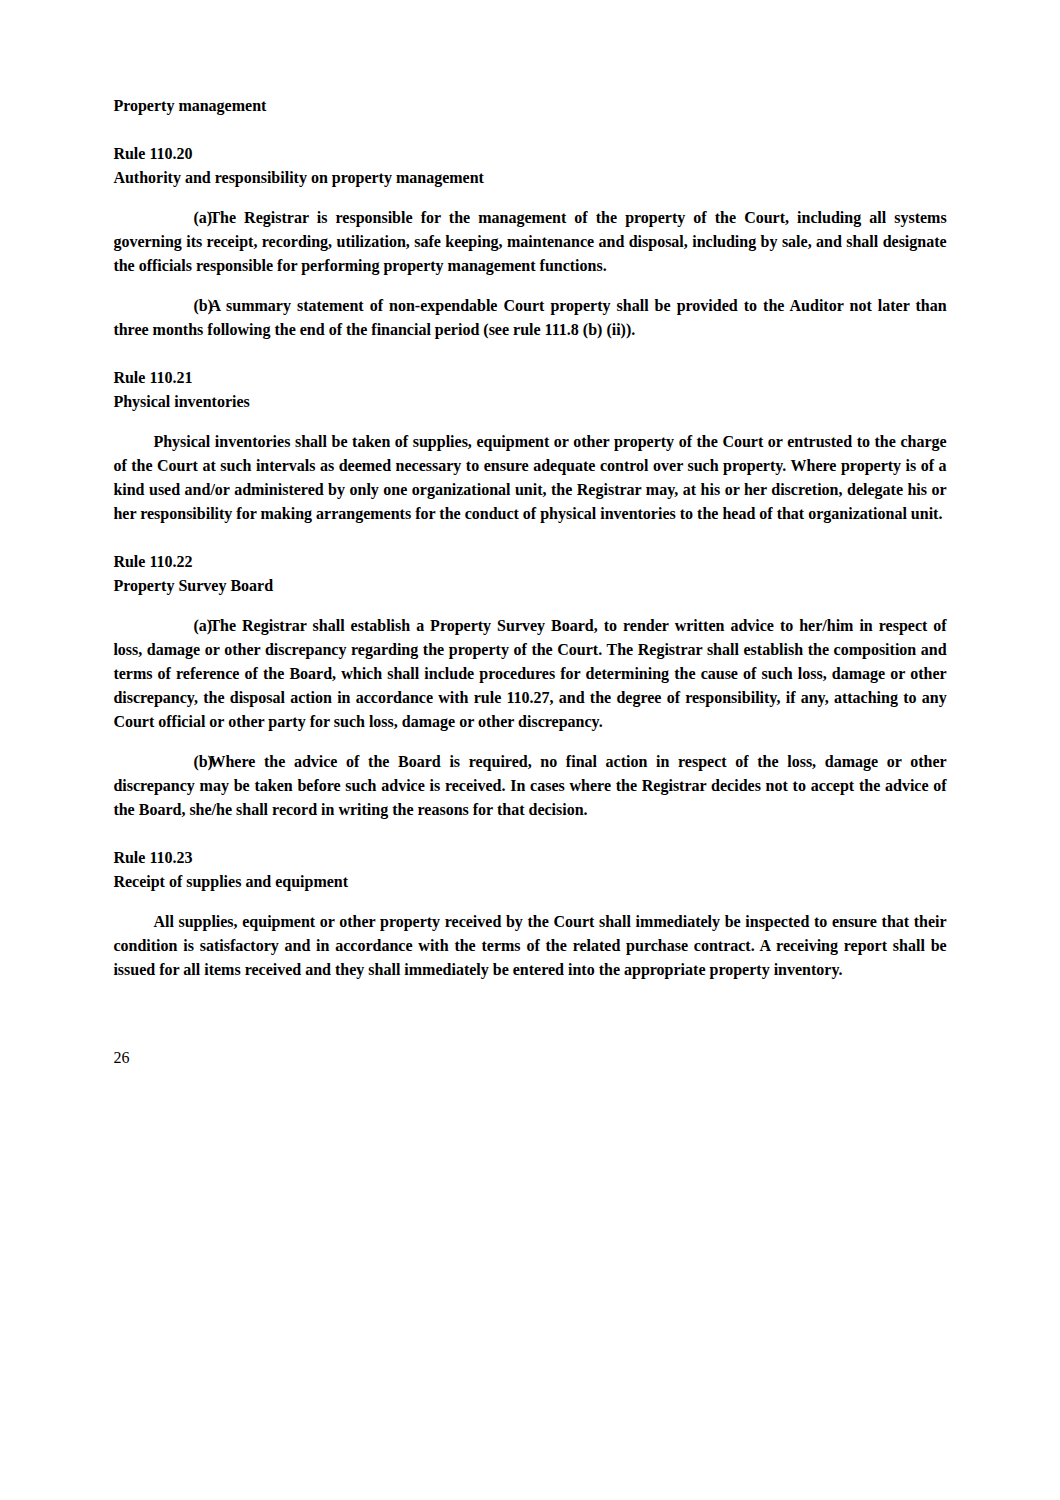Property management
Rule 110.20
Authority and responsibility on property management
(a) The Registrar is responsible for the management of the property of the Court, including all systems governing its receipt, recording, utilization, safe keeping, maintenance and disposal, including by sale, and shall designate the officials responsible for performing property management functions.
(b) A summary statement of non-expendable Court property shall be provided to the Auditor not later than three months following the end of the financial period (see rule 111.8 (b) (ii)).
Rule 110.21
Physical inventories
Physical inventories shall be taken of supplies, equipment or other property of the Court or entrusted to the charge of the Court at such intervals as deemed necessary to ensure adequate control over such property. Where property is of a kind used and/or administered by only one organizational unit, the Registrar may, at his or her discretion, delegate his or her responsibility for making arrangements for the conduct of physical inventories to the head of that organizational unit.
Rule 110.22
Property Survey Board
(a) The Registrar shall establish a Property Survey Board, to render written advice to her/him in respect of loss, damage or other discrepancy regarding the property of the Court. The Registrar shall establish the composition and terms of reference of the Board, which shall include procedures for determining the cause of such loss, damage or other discrepancy, the disposal action in accordance with rule 110.27, and the degree of responsibility, if any, attaching to any Court official or other party for such loss, damage or other discrepancy.
(b) Where the advice of the Board is required, no final action in respect of the loss, damage or other discrepancy may be taken before such advice is received. In cases where the Registrar decides not to accept the advice of the Board, she/he shall record in writing the reasons for that decision.
Rule 110.23
Receipt of supplies and equipment
All supplies, equipment or other property received by the Court shall immediately be inspected to ensure that their condition is satisfactory and in accordance with the terms of the related purchase contract. A receiving report shall be issued for all items received and they shall immediately be entered into the appropriate property inventory.
26